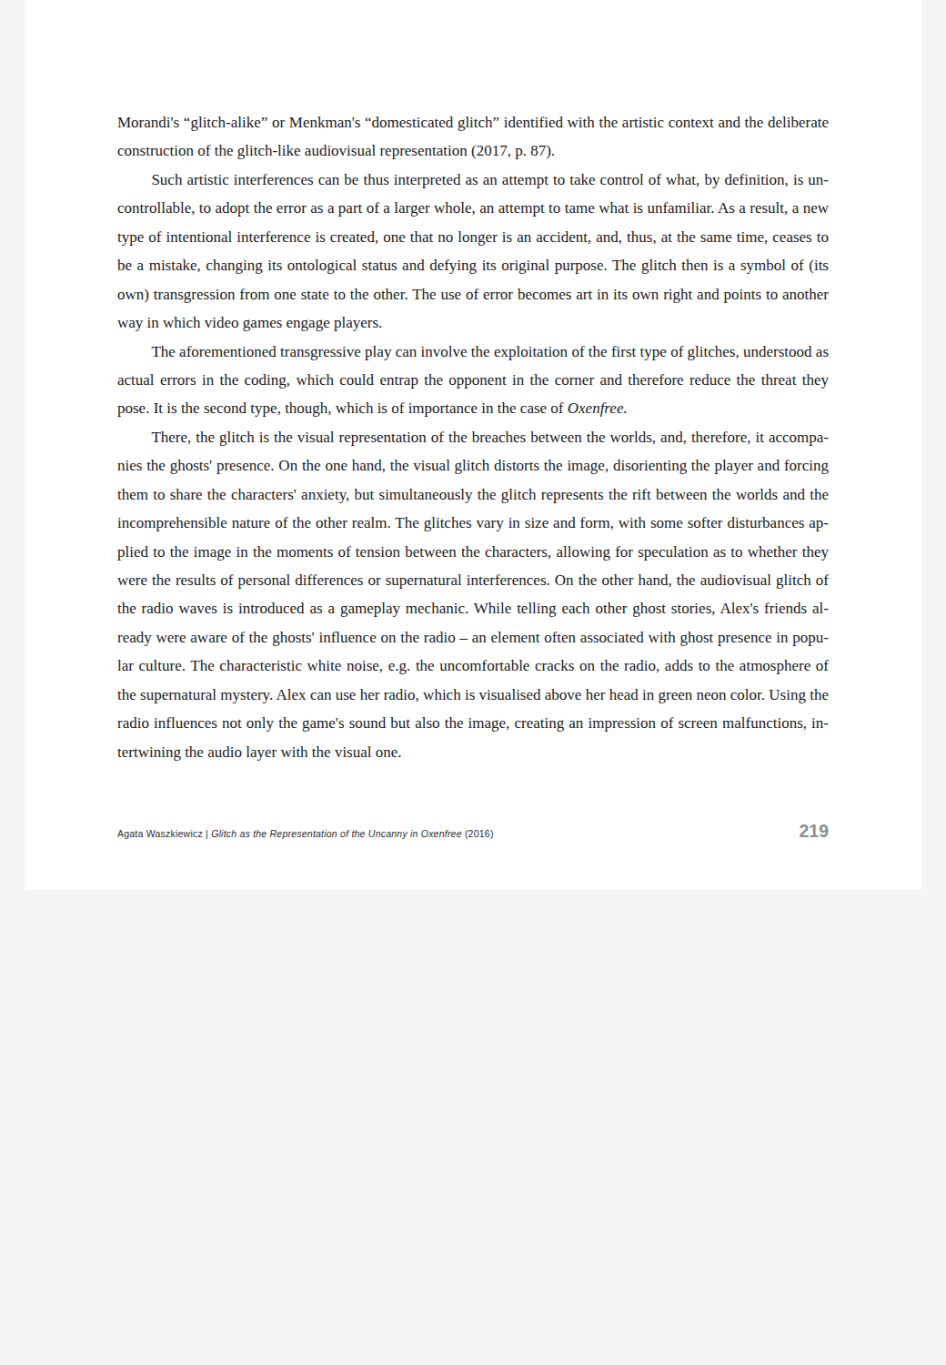Morandi's “glitch-alike” or Menkman's “domesticated glitch” identified with the artistic context and the deliberate construction of the glitch-like audiovisual representation (2017, p. 87).
Such artistic interferences can be thus interpreted as an attempt to take control of what, by definition, is uncontrollable, to adopt the error as a part of a larger whole, an attempt to tame what is unfamiliar. As a result, a new type of intentional interference is created, one that no longer is an accident, and, thus, at the same time, ceases to be a mistake, changing its ontological status and defying its original purpose. The glitch then is a symbol of (its own) transgression from one state to the other. The use of error becomes art in its own right and points to another way in which video games engage players.
The aforementioned transgressive play can involve the exploitation of the first type of glitches, understood as actual errors in the coding, which could entrap the opponent in the corner and therefore reduce the threat they pose. It is the second type, though, which is of importance in the case of Oxenfree.
There, the glitch is the visual representation of the breaches between the worlds, and, therefore, it accompanies the ghosts' presence. On the one hand, the visual glitch distorts the image, disorienting the player and forcing them to share the characters' anxiety, but simultaneously the glitch represents the rift between the worlds and the incomprehensible nature of the other realm. The glitches vary in size and form, with some softer disturbances applied to the image in the moments of tension between the characters, allowing for speculation as to whether they were the results of personal differences or supernatural interferences. On the other hand, the audiovisual glitch of the radio waves is introduced as a gameplay mechanic. While telling each other ghost stories, Alex's friends already were aware of the ghosts' influence on the radio – an element often associated with ghost presence in popular culture. The characteristic white noise, e.g. the uncomfortable cracks on the radio, adds to the atmosphere of the supernatural mystery. Alex can use her radio, which is visualised above her head in green neon color. Using the radio influences not only the game's sound but also the image, creating an impression of screen malfunctions, intertwining the audio layer with the visual one.
Agata Waszkiewicz | Glitch as the Representation of the Uncanny in Oxenfree (2016) 219